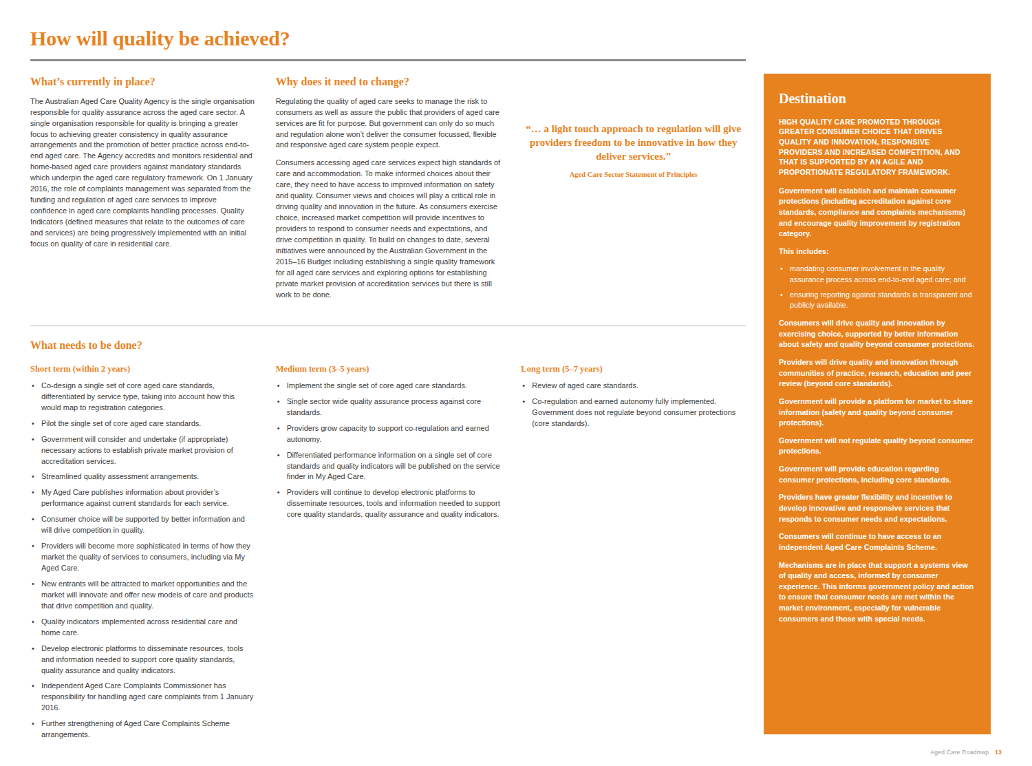How will quality be achieved?
What’s currently in place?
The Australian Aged Care Quality Agency is the single organisation responsible for quality assurance across the aged care sector. A single organisation responsible for quality is bringing a greater focus to achieving greater consistency in quality assurance arrangements and the promotion of better practice across end-to-end aged care. The Agency accredits and monitors residential and home-based aged care providers against mandatory standards which underpin the aged care regulatory framework. On 1 January 2016, the role of complaints management was separated from the funding and regulation of aged care services to improve confidence in aged care complaints handling processes. Quality Indicators (defined measures that relate to the outcomes of care and services) are being progressively implemented with an initial focus on quality of care in residential care.
Why does it need to change?
Regulating the quality of aged care seeks to manage the risk to consumers as well as assure the public that providers of aged care services are fit for purpose. But government can only do so much and regulation alone won’t deliver the consumer focussed, flexible and responsive aged care system people expect.
Consumers accessing aged care services expect high standards of care and accommodation. To make informed choices about their care, they need to have access to improved information on safety and quality. Consumer views and choices will play a critical role in driving quality and innovation in the future. As consumers exercise choice, increased market competition will provide incentives to providers to respond to consumer needs and expectations, and drive competition in quality. To build on changes to date, several initiatives were announced by the Australian Government in the 2015–16 Budget including establishing a single quality framework for all aged care services and exploring options for establishing private market provision of accreditation services but there is still work to be done.
“… a light touch approach to regulation will give providers freedom to be innovative in how they deliver services.” Aged Care Sector Statement of Principles
What needs to be done?
Short term (within 2 years)
Co-design a single set of core aged care standards, differentiated by service type, taking into account how this would map to registration categories.
Pilot the single set of core aged care standards.
Government will consider and undertake (if appropriate) necessary actions to establish private market provision of accreditation services.
Streamlined quality assessment arrangements.
My Aged Care publishes information about provider’s performance against current standards for each service.
Consumer choice will be supported by better information and will drive competition in quality.
Providers will become more sophisticated in terms of how they market the quality of services to consumers, including via My Aged Care.
New entrants will be attracted to market opportunities and the market will innovate and offer new models of care and products that drive competition and quality.
Quality indicators implemented across residential care and home care.
Develop electronic platforms to disseminate resources, tools and information needed to support core quality standards, quality assurance and quality indicators.
Independent Aged Care Complaints Commissioner has responsibility for handling aged care complaints from 1 January 2016.
Further strengthening of Aged Care Complaints Scheme arrangements.
Medium term (3–5 years)
Implement the single set of core aged care standards.
Single sector wide quality assurance process against core standards.
Providers grow capacity to support co-regulation and earned autonomy.
Differentiated performance information on a single set of core standards and quality indicators will be published on the service finder in My Aged Care.
Providers will continue to develop electronic platforms to disseminate resources, tools and information needed to support core quality standards, quality assurance and quality indicators.
Long term (5–7 years)
Review of aged care standards.
Co-regulation and earned autonomy fully implemented. Government does not regulate beyond consumer protections (core standards).
Destination
HIGH QUALITY CARE PROMOTED THROUGH GREATER CONSUMER CHOICE THAT DRIVES QUALITY AND INNOVATION, RESPONSIVE PROVIDERS AND INCREASED COMPETITION, AND THAT IS SUPPORTED BY AN AGILE AND PROPORTIONATE REGULATORY FRAMEWORK.
Government will establish and maintain consumer protections (including accreditation against core standards, compliance and complaints mechanisms) and encourage quality improvement by registration category.
This includes:
mandating consumer involvement in the quality assurance process across end-to-end aged care; and
ensuring reporting against standards is transparent and publicly available.
Consumers will drive quality and innovation by exercising choice, supported by better information about safety and quality beyond consumer protections.
Providers will drive quality and innovation through communities of practice, research, education and peer review (beyond core standards).
Government will provide a platform for market to share information (safety and quality beyond consumer protections).
Government will not regulate quality beyond consumer protections.
Government will provide education regarding consumer protections, including core standards.
Providers have greater flexibility and incentive to develop innovative and responsive services that responds to consumer needs and expectations.
Consumers will continue to have access to an independent Aged Care Complaints Scheme.
Mechanisms are in place that support a systems view of quality and access, informed by consumer experience. This informs government policy and action to ensure that consumer needs are met within the market environment, especially for vulnerable consumers and those with special needs.
Aged Care Roadmap 13